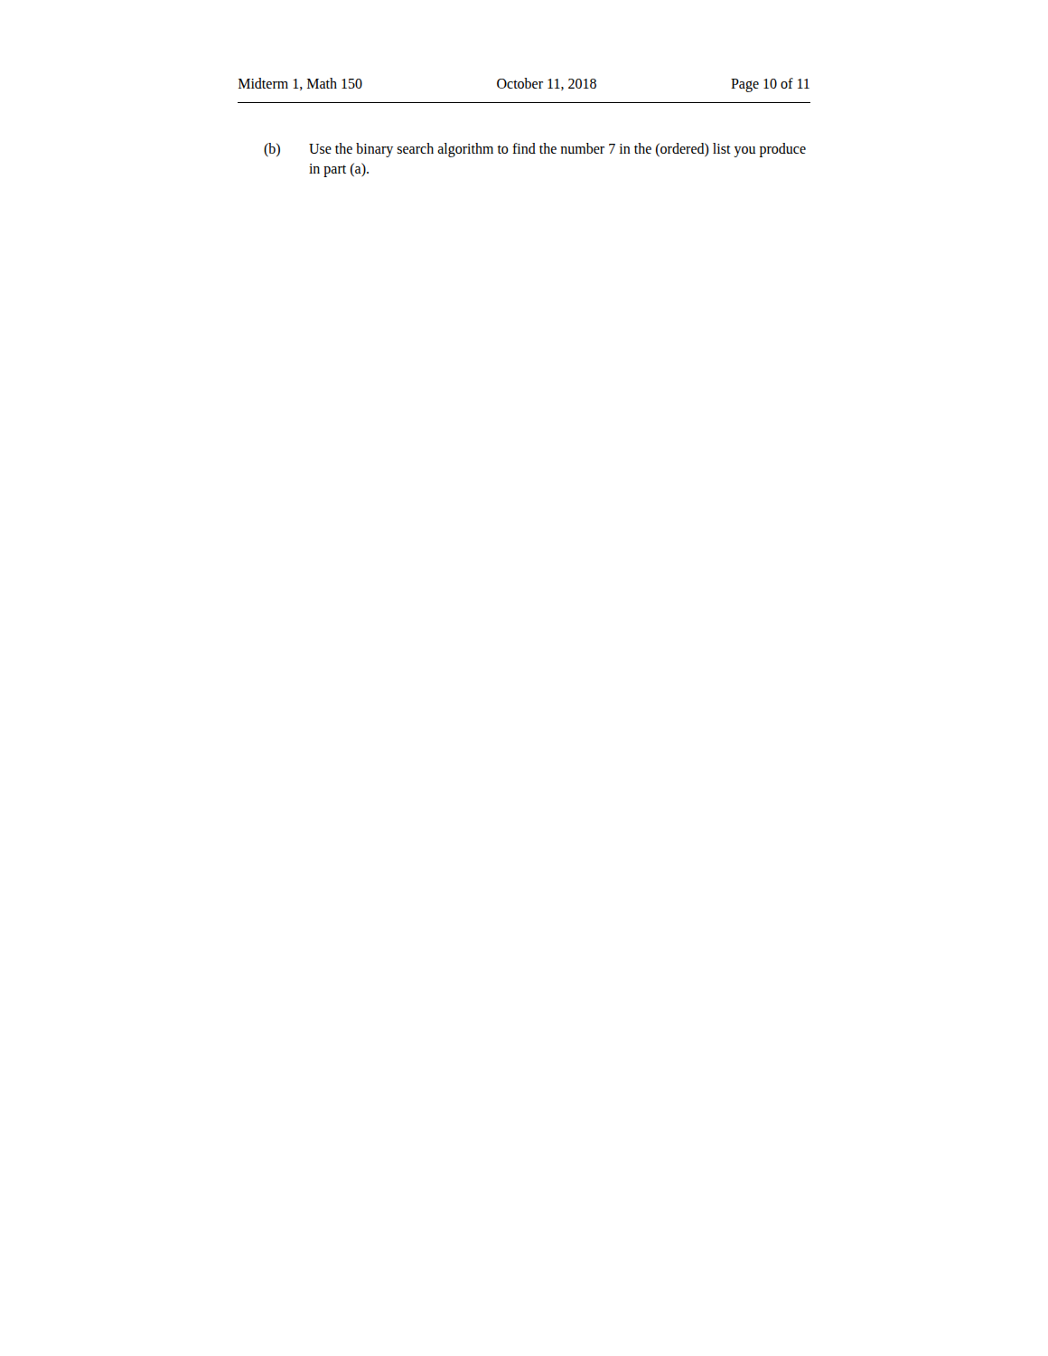Midterm 1, Math 150 October 11, 2018 Page 10 of 11
(b)
Use the binary search algorithm to find the number 7 in the (ordered) list you produce in part (a).